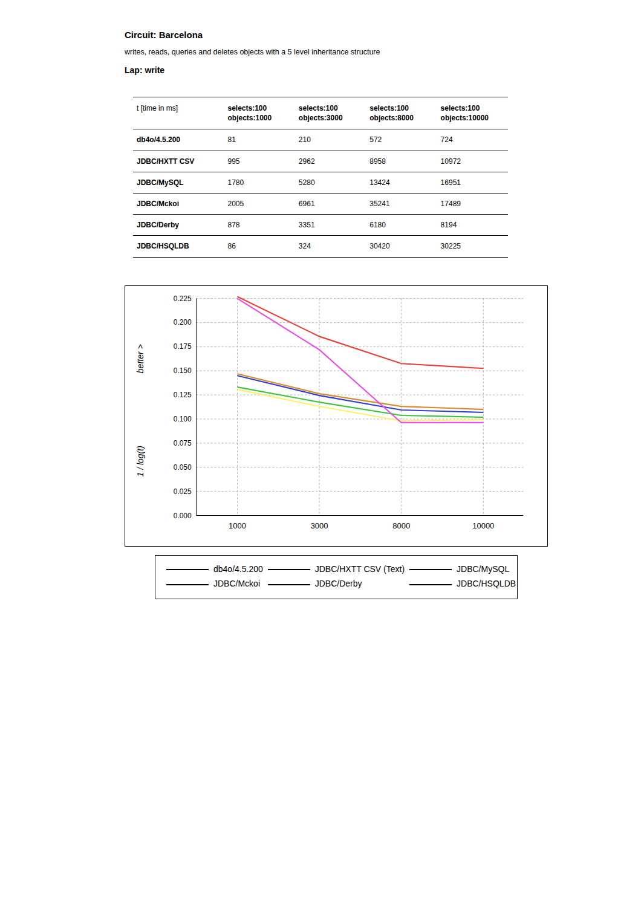Circuit: Barcelona
writes, reads, queries and deletes objects with a 5 level inheritance structure
Lap: write
| t [time in ms] | selects:100 objects:1000 | selects:100 objects:3000 | selects:100 objects:8000 | selects:100 objects:10000 |
| --- | --- | --- | --- | --- |
| db4o/4.5.200 | 81 | 210 | 572 | 724 |
| JDBC/HXTT CSV | 995 | 2962 | 8958 | 10972 |
| JDBC/MySQL | 1780 | 5280 | 13424 | 16951 |
| JDBC/Mckoi | 2005 | 6961 | 35241 | 17489 |
| JDBC/Derby | 878 | 3351 | 6180 | 8194 |
| JDBC/HSQLDB | 86 | 324 | 30420 | 30225 |
0.225 0.200 0.175 0.150 0.125 0.100 0.075 0.050 0.025 0.000 1000 3000 8000 10000 better > 1 / log(t)
| | db4o/4.5.200 | | JDBC/HXTT CSV (Text) | | JDBC/MySQL |
| | JDBC/Mckoi | | JDBC/Derby | | JDBC/HSQLDB |